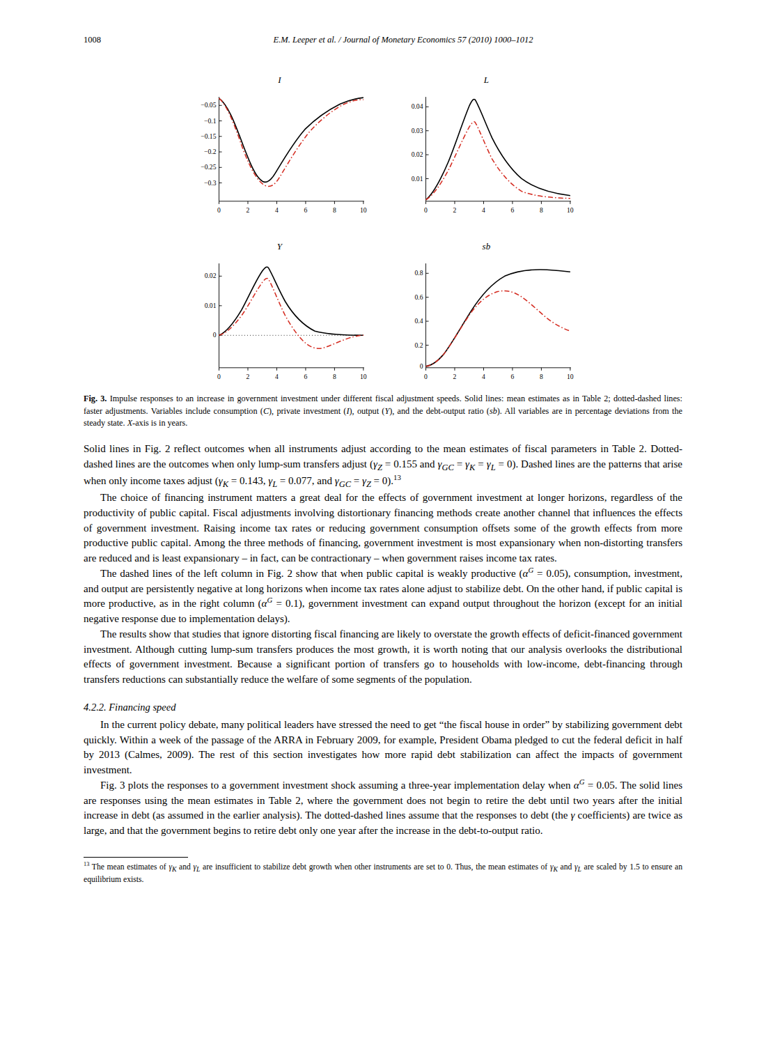1008
E.M. Leeper et al. / Journal of Monetary Economics 57 (2010) 1000–1012
I
−0.05 −0.1 −0.15 −0.2 −0.25 −0.3 0 2 4 6 8 10
L
0.04 0.03 0.02 0.01 0 2 4 6 8 10
Y
0.02 0.01 0 0 2 4 6 8 10
sb
0.8 0.6 0.4 0.2 0 0 2 4 6 8 10
Fig. 3. Impulse responses to an increase in government investment under different fiscal adjustment speeds. Solid lines: mean estimates as in Table 2; dotted-dashed lines: faster adjustments. Variables include consumption (C), private investment (I), output (Y), and the debt-output ratio (sb). All variables are in percentage deviations from the steady state. X-axis is in years.
Solid lines in Fig. 2 reflect outcomes when all instruments adjust according to the mean estimates of fiscal parameters in Table 2. Dotted-dashed lines are the outcomes when only lump-sum transfers adjust (γZ = 0.155 and γGC = γK = γL = 0). Dashed lines are the patterns that arise when only income taxes adjust (γK = 0.143, γL = 0.077, and γGC = γZ = 0).13
The choice of financing instrument matters a great deal for the effects of government investment at longer horizons, regardless of the productivity of public capital. Fiscal adjustments involving distortionary financing methods create another channel that influences the effects of government investment. Raising income tax rates or reducing government consumption offsets some of the growth effects from more productive public capital. Among the three methods of financing, government investment is most expansionary when non-distorting transfers are reduced and is least expansionary – in fact, can be contractionary – when government raises income tax rates.
The dashed lines of the left column in Fig. 2 show that when public capital is weakly productive (αG = 0.05), consumption, investment, and output are persistently negative at long horizons when income tax rates alone adjust to stabilize debt. On the other hand, if public capital is more productive, as in the right column (αG = 0.1), government investment can expand output throughout the horizon (except for an initial negative response due to implementation delays).
The results show that studies that ignore distorting fiscal financing are likely to overstate the growth effects of deficit-financed government investment. Although cutting lump-sum transfers produces the most growth, it is worth noting that our analysis overlooks the distributional effects of government investment. Because a significant portion of transfers go to households with low-income, debt-financing through transfers reductions can substantially reduce the welfare of some segments of the population.
4.2.2. Financing speed
In the current policy debate, many political leaders have stressed the need to get “the fiscal house in order” by stabilizing government debt quickly. Within a week of the passage of the ARRA in February 2009, for example, President Obama pledged to cut the federal deficit in half by 2013 (Calmes, 2009). The rest of this section investigates how more rapid debt stabilization can affect the impacts of government investment.
Fig. 3 plots the responses to a government investment shock assuming a three-year implementation delay when αG = 0.05. The solid lines are responses using the mean estimates in Table 2, where the government does not begin to retire the debt until two years after the initial increase in debt (as assumed in the earlier analysis). The dotted-dashed lines assume that the responses to debt (the γ coefficients) are twice as large, and that the government begins to retire debt only one year after the increase in the debt-to-output ratio.
13 The mean estimates of γK and γL are insufficient to stabilize debt growth when other instruments are set to 0. Thus, the mean estimates of γK and γL are scaled by 1.5 to ensure an equilibrium exists.